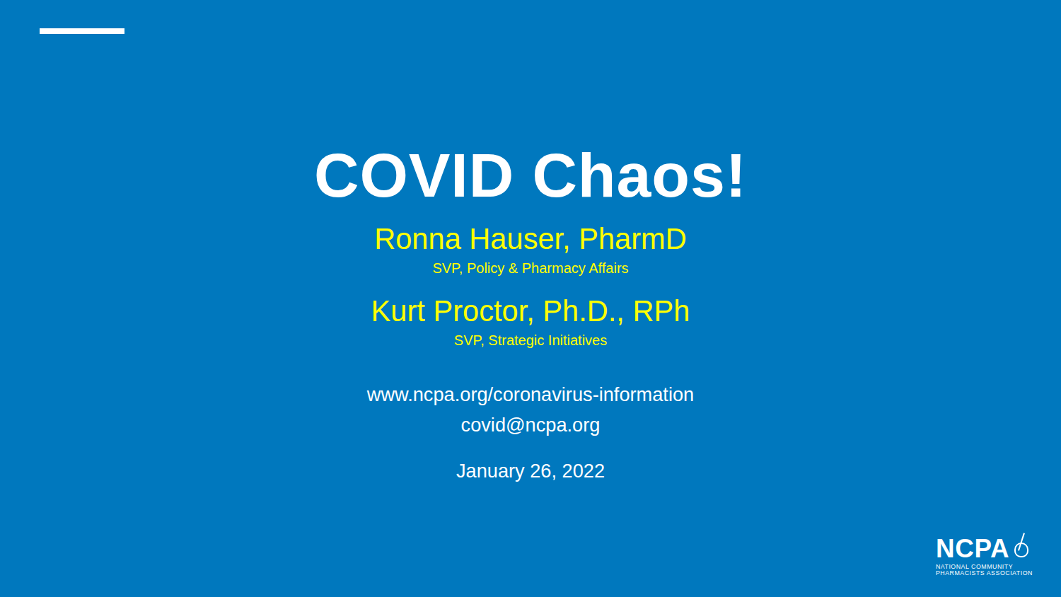COVID Chaos!
Ronna Hauser, PharmD
SVP, Policy & Pharmacy Affairs
Kurt Proctor, Ph.D., RPh
SVP, Strategic Initiatives
www.ncpa.org/coronavirus-information covid@ncpa.org
January 26, 2022
NCPA
National Community
Pharmacists Association